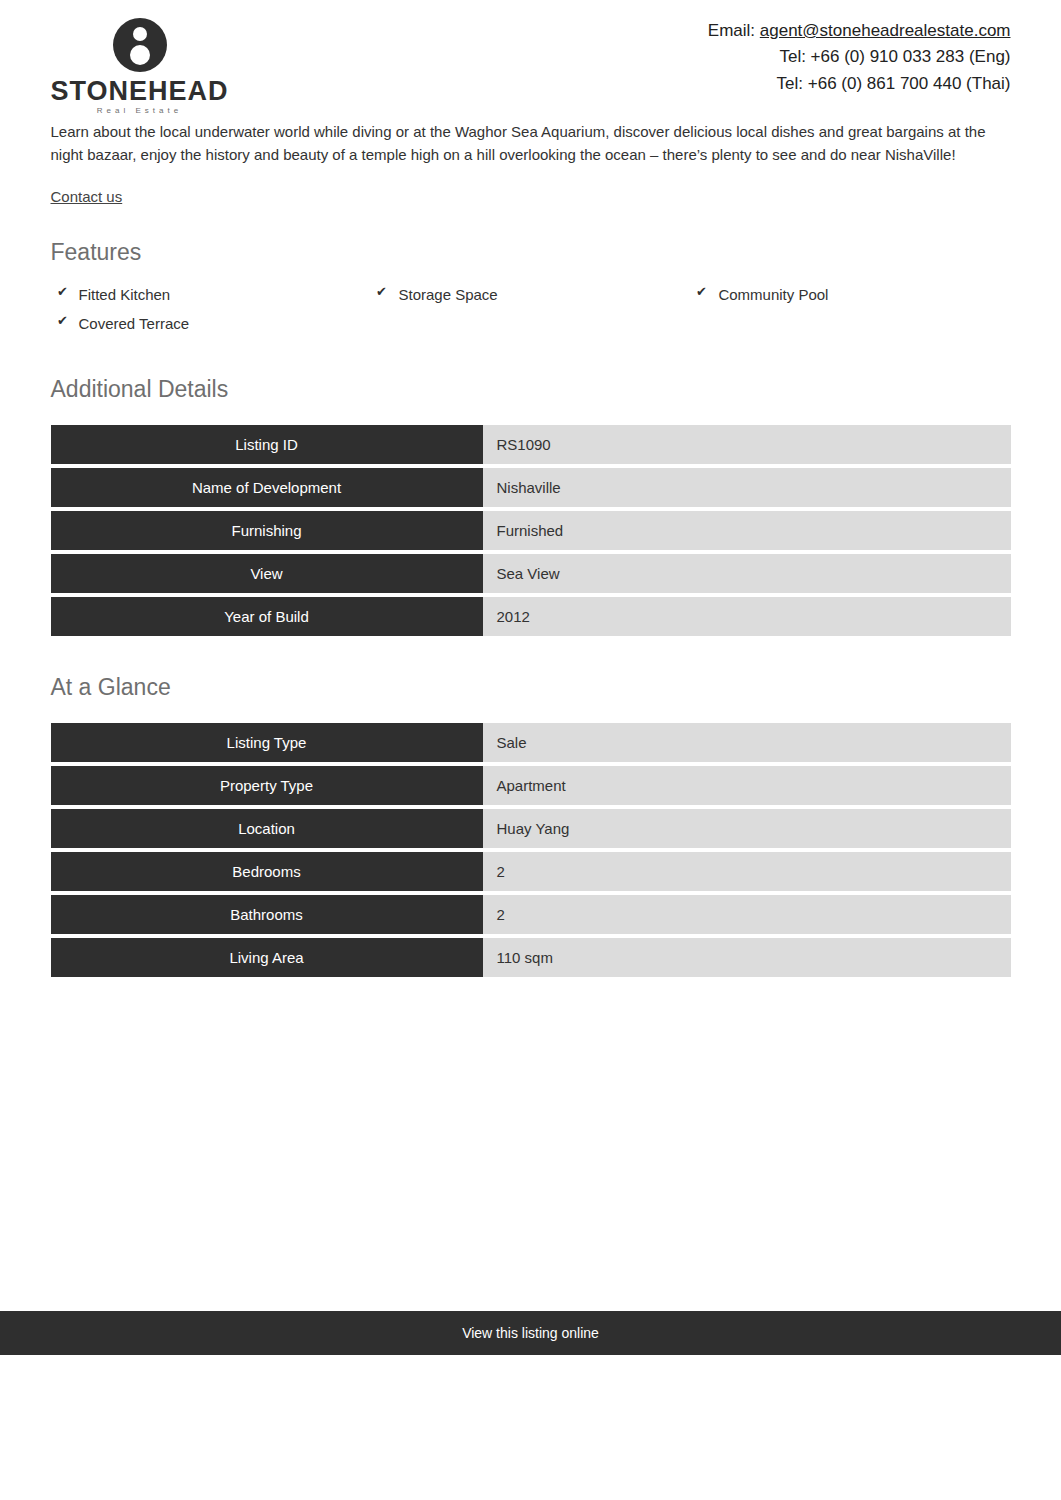STONEHEAD
Real Estate
Email: agent@stoneheadrealestate.com
Tel: +66 (0) 910 033 283 (Eng)
Tel: +66 (0) 861 700 440 (Thai)
Learn about the local underwater world while diving or at the Waghor Sea Aquarium, discover delicious local dishes and great bargains at the night bazaar, enjoy the history and beauty of a temple high on a hill overlooking the ocean – there’s plenty to see and do near NishaVille!
Contact us
Features
Fitted Kitchen
Storage Space
Community Pool
Covered Terrace
Additional Details
| Listing ID | RS1090 |
| Name of Development | Nishaville |
| Furnishing | Furnished |
| View | Sea View |
| Year of Build | 2012 |
At a Glance
| Listing Type | Sale |
| Property Type | Apartment |
| Location | Huay Yang |
| Bedrooms | 2 |
| Bathrooms | 2 |
| Living Area | 110 sqm |
View this listing online